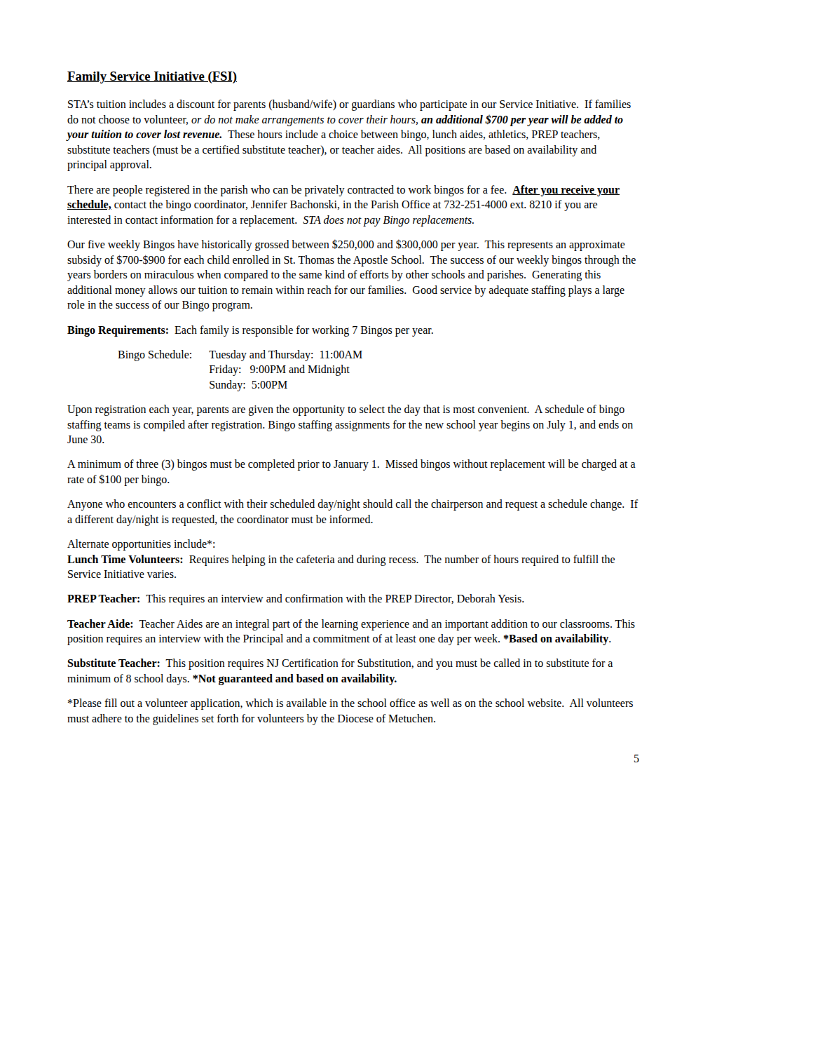Family Service Initiative (FSI)
STA’s tuition includes a discount for parents (husband/wife) or guardians who participate in our Service Initiative. If families do not choose to volunteer, or do not make arrangements to cover their hours, an additional $700 per year will be added to your tuition to cover lost revenue. These hours include a choice between bingo, lunch aides, athletics, PREP teachers, substitute teachers (must be a certified substitute teacher), or teacher aides. All positions are based on availability and principal approval.
There are people registered in the parish who can be privately contracted to work bingos for a fee. After you receive your schedule, contact the bingo coordinator, Jennifer Bachonski, in the Parish Office at 732-251-4000 ext. 8210 if you are interested in contact information for a replacement. STA does not pay Bingo replacements.
Our five weekly Bingos have historically grossed between $250,000 and $300,000 per year. This represents an approximate subsidy of $700-$900 for each child enrolled in St. Thomas the Apostle School. The success of our weekly bingos through the years borders on miraculous when compared to the same kind of efforts by other schools and parishes. Generating this additional money allows our tuition to remain within reach for our families. Good service by adequate staffing plays a large role in the success of our Bingo program.
Bingo Requirements: Each family is responsible for working 7 Bingos per year.
| Bingo Schedule: | Tuesday and Thursday: 11:00AM Friday: 9:00PM and Midnight Sunday: 5:00PM |
Upon registration each year, parents are given the opportunity to select the day that is most convenient. A schedule of bingo staffing teams is compiled after registration. Bingo staffing assignments for the new school year begins on July 1, and ends on June 30.
A minimum of three (3) bingos must be completed prior to January 1. Missed bingos without replacement will be charged at a rate of $100 per bingo.
Anyone who encounters a conflict with their scheduled day/night should call the chairperson and request a schedule change. If a different day/night is requested, the coordinator must be informed.
Alternate opportunities include*:
Lunch Time Volunteers: Requires helping in the cafeteria and during recess. The number of hours required to fulfill the Service Initiative varies.
PREP Teacher: This requires an interview and confirmation with the PREP Director, Deborah Yesis.
Teacher Aide: Teacher Aides are an integral part of the learning experience and an important addition to our classrooms. This position requires an interview with the Principal and a commitment of at least one day per week. *Based on availability.
Substitute Teacher: This position requires NJ Certification for Substitution, and you must be called in to substitute for a minimum of 8 school days. *Not guaranteed and based on availability.
*Please fill out a volunteer application, which is available in the school office as well as on the school website. All volunteers must adhere to the guidelines set forth for volunteers by the Diocese of Metuchen.
5